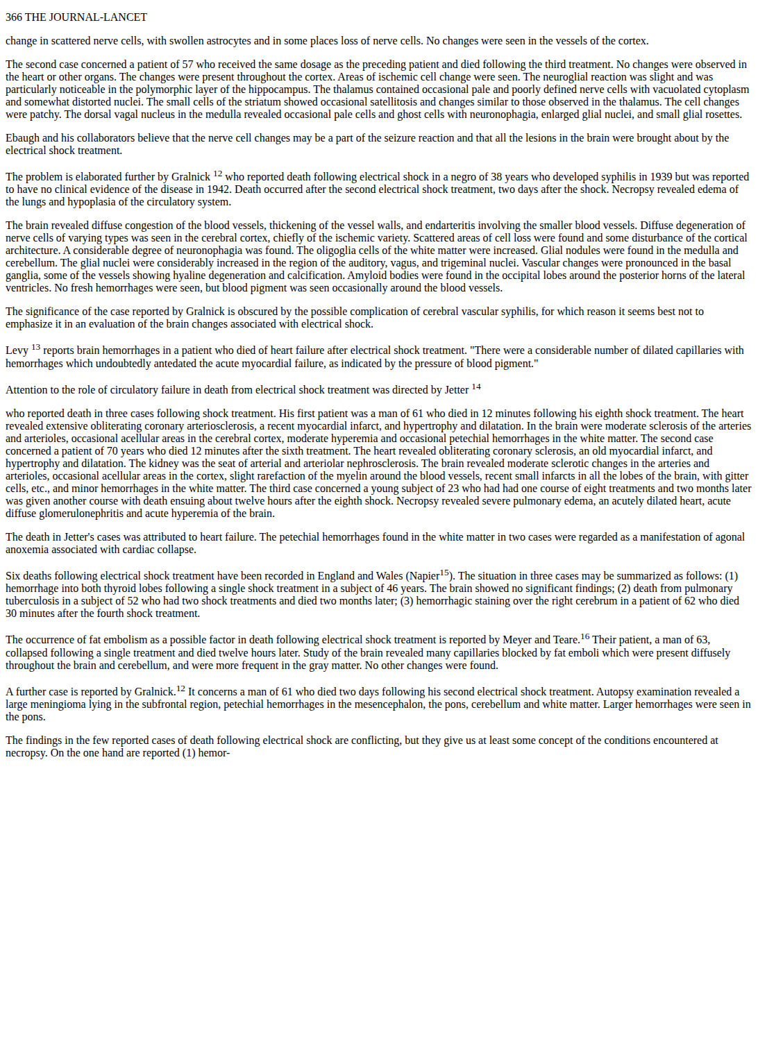366 THE JOURNAL-LANCET
change in scattered nerve cells, with swollen astrocytes and in some places loss of nerve cells. No changes were seen in the vessels of the cortex.
The second case concerned a patient of 57 who received the same dosage as the preceding patient and died following the third treatment. No changes were observed in the heart or other organs. The changes were present throughout the cortex. Areas of ischemic cell change were seen. The neuroglial reaction was slight and was particularly noticeable in the polymorphic layer of the hippocampus. The thalamus contained occasional pale and poorly defined nerve cells with vacuolated cytoplasm and somewhat distorted nuclei. The small cells of the striatum showed occasional satellitosis and changes similar to those observed in the thalamus. The cell changes were patchy. The dorsal vagal nucleus in the medulla revealed occasional pale cells and ghost cells with neuronophagia, enlarged glial nuclei, and small glial rosettes.
Ebaugh and his collaborators believe that the nerve cell changes may be a part of the seizure reaction and that all the lesions in the brain were brought about by the electrical shock treatment.
The problem is elaborated further by Gralnick 12 who reported death following electrical shock in a negro of 38 years who developed syphilis in 1939 but was reported to have no clinical evidence of the disease in 1942. Death occurred after the second electrical shock treatment, two days after the shock. Necropsy revealed edema of the lungs and hypoplasia of the circulatory system.
The brain revealed diffuse congestion of the blood vessels, thickening of the vessel walls, and endarteritis involving the smaller blood vessels. Diffuse degeneration of nerve cells of varying types was seen in the cerebral cortex, chiefly of the ischemic variety. Scattered areas of cell loss were found and some disturbance of the cortical architecture. A considerable degree of neuronophagia was found. The oligoglia cells of the white matter were increased. Glial nodules were found in the medulla and cerebellum. The glial nuclei were considerably increased in the region of the auditory, vagus, and trigeminal nuclei. Vascular changes were pronounced in the basal ganglia, some of the vessels showing hyaline degeneration and calcification. Amyloid bodies were found in the occipital lobes around the posterior horns of the lateral ventricles. No fresh hemorrhages were seen, but blood pigment was seen occasionally around the blood vessels.
The significance of the case reported by Gralnick is obscured by the possible complication of cerebral vascular syphilis, for which reason it seems best not to emphasize it in an evaluation of the brain changes associated with electrical shock.
Levy 13 reports brain hemorrhages in a patient who died of heart failure after electrical shock treatment. "There were a considerable number of dilated capillaries with hemorrhages which undoubtedly antedated the acute myocardial failure, as indicated by the pressure of blood pigment."
Attention to the role of circulatory failure in death from electrical shock treatment was directed by Jetter 14
who reported death in three cases following shock treatment. His first patient was a man of 61 who died in 12 minutes following his eighth shock treatment. The heart revealed extensive obliterating coronary arteriosclerosis, a recent myocardial infarct, and hypertrophy and dilatation. In the brain were moderate sclerosis of the arteries and arterioles, occasional acellular areas in the cerebral cortex, moderate hyperemia and occasional petechial hemorrhages in the white matter. The second case concerned a patient of 70 years who died 12 minutes after the sixth treatment. The heart revealed obliterating coronary sclerosis, an old myocardial infarct, and hypertrophy and dilatation. The kidney was the seat of arterial and arteriolar nephrosclerosis. The brain revealed moderate sclerotic changes in the arteries and arterioles, occasional acellular areas in the cortex, slight rarefaction of the myelin around the blood vessels, recent small infarcts in all the lobes of the brain, with gitter cells, etc., and minor hemorrhages in the white matter. The third case concerned a young subject of 23 who had had one course of eight treatments and two months later was given another course with death ensuing about twelve hours after the eighth shock. Necropsy revealed severe pulmonary edema, an acutely dilated heart, acute diffuse glomerulonephritis and acute hyperemia of the brain.
The death in Jetter's cases was attributed to heart failure. The petechial hemorrhages found in the white matter in two cases were regarded as a manifestation of agonal anoxemia associated with cardiac collapse.
Six deaths following electrical shock treatment have been recorded in England and Wales (Napier15). The situation in three cases may be summarized as follows: (1) hemorrhage into both thyroid lobes following a single shock treatment in a subject of 46 years. The brain showed no significant findings; (2) death from pulmonary tuberculosis in a subject of 52 who had two shock treatments and died two months later; (3) hemorrhagic staining over the right cerebrum in a patient of 62 who died 30 minutes after the fourth shock treatment.
The occurrence of fat embolism as a possible factor in death following electrical shock treatment is reported by Meyer and Teare.16 Their patient, a man of 63, collapsed following a single treatment and died twelve hours later. Study of the brain revealed many capillaries blocked by fat emboli which were present diffusely throughout the brain and cerebellum, and were more frequent in the gray matter. No other changes were found.
A further case is reported by Gralnick.12 It concerns a man of 61 who died two days following his second electrical shock treatment. Autopsy examination revealed a large meningioma lying in the subfrontal region, petechial hemorrhages in the mesencephalon, the pons, cerebellum and white matter. Larger hemorrhages were seen in the pons.
The findings in the few reported cases of death following electrical shock are conflicting, but they give us at least some concept of the conditions encountered at necropsy. On the one hand are reported (1) hemor-